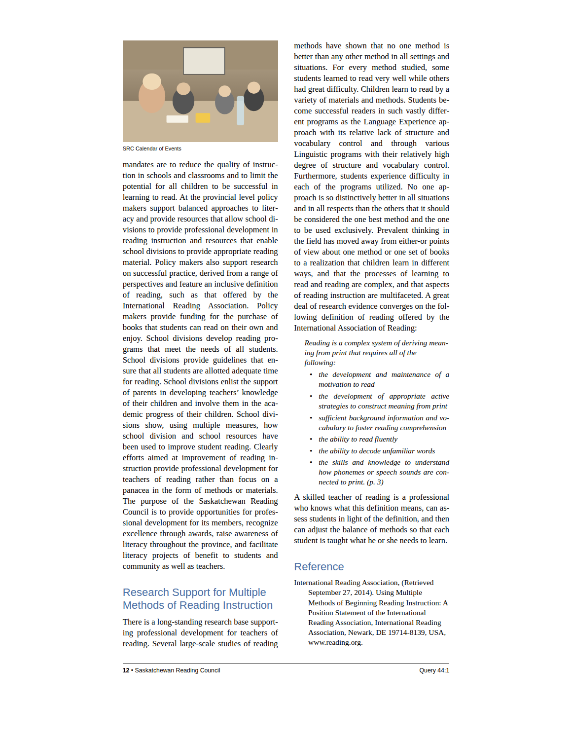SRC Calendar of Events
mandates are to reduce the quality of instruction in schools and classrooms and to limit the potential for all children to be successful in learning to read. At the provincial level policy makers support balanced approaches to literacy and provide resources that allow school divisions to provide professional development in reading instruction and resources that enable school divisions to provide appropriate reading material. Policy makers also support research on successful practice, derived from a range of perspectives and feature an inclusive definition of reading, such as that offered by the International Reading Association. Policy makers provide funding for the purchase of books that students can read on their own and enjoy. School divisions develop reading programs that meet the needs of all students. School divisions provide guidelines that ensure that all students are allotted adequate time for reading. School divisions enlist the support of parents in developing teachers’ knowledge of their children and involve them in the academic progress of their children. School divisions show, using multiple measures, how school division and school resources have been used to improve student reading. Clearly efforts aimed at improvement of reading instruction provide professional development for teachers of reading rather than focus on a panacea in the form of methods or materials. The purpose of the Saskatchewan Reading Council is to provide opportunities for professional development for its members, recognize excellence through awards, raise awareness of literacy throughout the province, and facilitate literacy projects of benefit to students and community as well as teachers.
Research Support for Multiple Methods of Reading Instruction
There is a long-standing research base supporting professional development for teachers of reading. Several large-scale studies of reading methods have shown that no one method is better than any other method in all settings and situations. For every method studied, some students learned to read very well while others had great difficulty. Children learn to read by a variety of materials and methods. Students become successful readers in such vastly different programs as the Language Experience approach with its relative lack of structure and vocabulary control and through various Linguistic programs with their relatively high degree of structure and vocabulary control. Furthermore, students experience difficulty in each of the programs utilized. No one approach is so distinctively better in all situations and in all respects than the others that it should be considered the one best method and the one to be used exclusively. Prevalent thinking in the field has moved away from either-or points of view about one method or one set of books to a realization that children learn in different ways, and that the processes of learning to read and reading are complex, and that aspects of reading instruction are multifaceted. A great deal of research evidence converges on the following definition of reading offered by the International Association of Reading:
Reading is a complex system of deriving meaning from print that requires all of the following:
the development and maintenance of a motivation to read
the development of appropriate active strategies to construct meaning from print
sufficient background information and vocabulary to foster reading comprehension
the ability to read fluently
the ability to decode unfamiliar words
the skills and knowledge to understand how phonemes or speech sounds are connected to print. (p. 3)
A skilled teacher of reading is a professional who knows what this definition means, can assess students in light of the definition, and then can adjust the balance of methods so that each student is taught what he or she needs to learn.
Reference
International Reading Association, (Retrieved September 27, 2014). Using Multiple Methods of Beginning Reading Instruction: A Position Statement of the International Reading Association, International Reading Association, Newark, DE 19714-8139, USA, www.reading.org.
12 • Saskatchewan Reading Council
Query 44:1